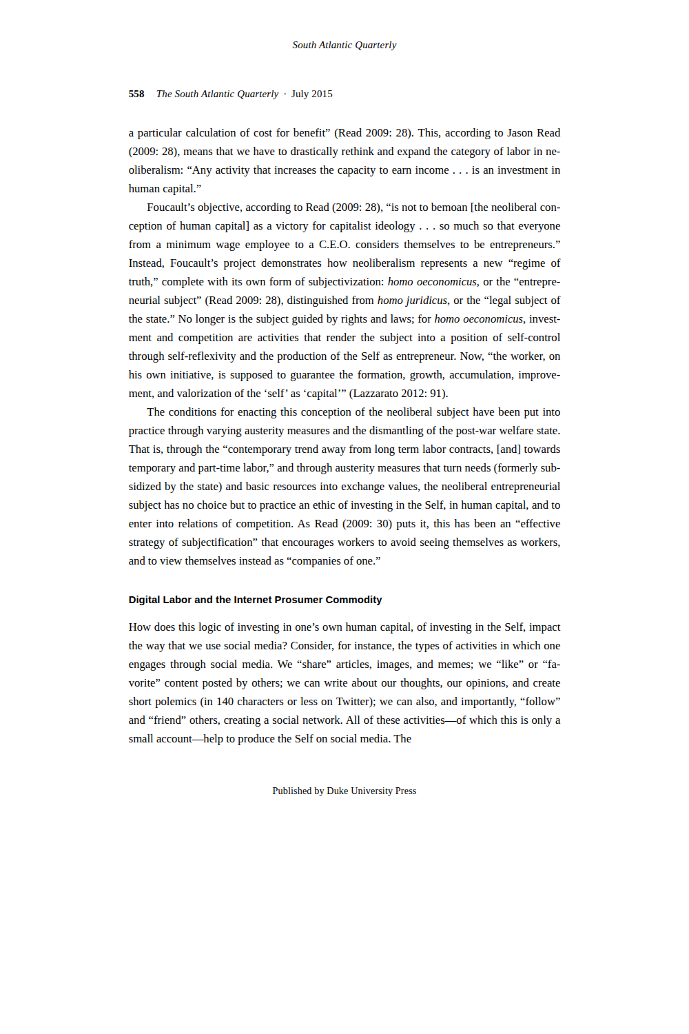South Atlantic Quarterly
558 The South Atlantic Quarterly·July 2015
a particular calculation of cost for benefit” (Read 2009: 28). This, according to Jason Read (2009: 28), means that we have to drastically rethink and expand the category of labor in neoliberalism: “Any activity that increases the capacity to earn income . . . is an investment in human capital.”
Foucault’s objective, according to Read (2009: 28), “is not to bemoan [the neoliberal conception of human capital] as a victory for capitalist ideology . . . so much so that everyone from a minimum wage employee to a C.E.O. considers themselves to be entrepreneurs.” Instead, Foucault’s project demonstrates how neoliberalism represents a new “regime of truth,” complete with its own form of subjectivization: homo oeconomicus, or the “entrepreneurial subject” (Read 2009: 28), distinguished from homo juridicus, or the “legal subject of the state.” No longer is the subject guided by rights and laws; for homo oeconomicus, investment and competition are activities that render the subject into a position of self-control through self-reflexivity and the production of the Self as entrepreneur. Now, “the worker, on his own initiative, is supposed to guarantee the formation, growth, accumulation, improvement, and valorization of the ‘self’ as ‘capital’” (Lazzarato 2012: 91).
The conditions for enacting this conception of the neoliberal subject have been put into practice through varying austerity measures and the dismantling of the post-war welfare state. That is, through the “contemporary trend away from long term labor contracts, [and] towards temporary and part-time labor,” and through austerity measures that turn needs (formerly subsidized by the state) and basic resources into exchange values, the neoliberal entrepreneurial subject has no choice but to practice an ethic of investing in the Self, in human capital, and to enter into relations of competition. As Read (2009: 30) puts it, this has been an “effective strategy of subjectification” that encourages workers to avoid seeing themselves as workers, and to view themselves instead as “companies of one.”
Digital Labor and the Internet Prosumer Commodity
How does this logic of investing in one’s own human capital, of investing in the Self, impact the way that we use social media? Consider, for instance, the types of activities in which one engages through social media. We “share” articles, images, and memes; we “like” or “favorite” content posted by others; we can write about our thoughts, our opinions, and create short polemics (in 140 characters or less on Twitter); we can also, and importantly, “follow” and “friend” others, creating a social network. All of these activities—of which this is only a small account—help to produce the Self on social media. The
Published by Duke University Press